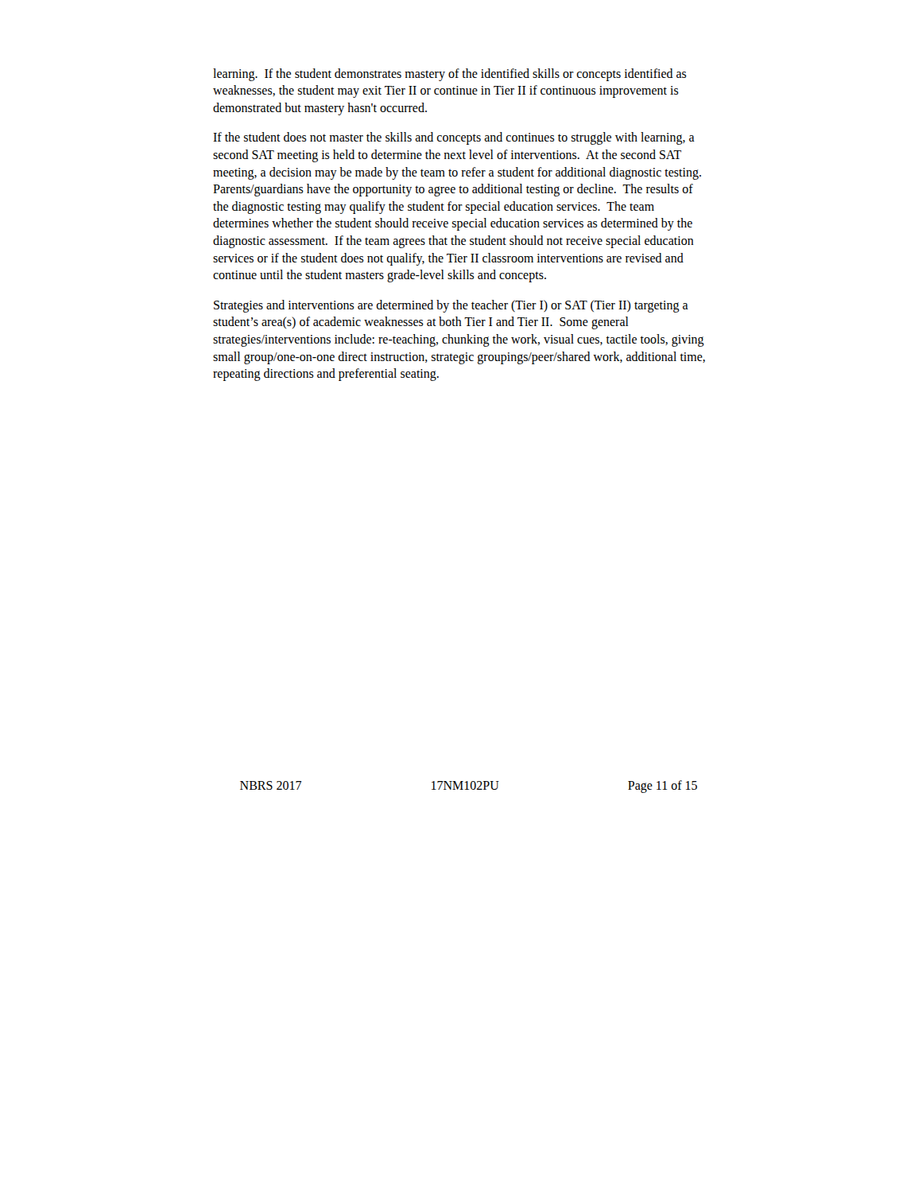learning. If the student demonstrates mastery of the identified skills or concepts identified as weaknesses, the student may exit Tier II or continue in Tier II if continuous improvement is demonstrated but mastery hasn't occurred.
If the student does not master the skills and concepts and continues to struggle with learning, a second SAT meeting is held to determine the next level of interventions. At the second SAT meeting, a decision may be made by the team to refer a student for additional diagnostic testing. Parents/guardians have the opportunity to agree to additional testing or decline. The results of the diagnostic testing may qualify the student for special education services. The team determines whether the student should receive special education services as determined by the diagnostic assessment. If the team agrees that the student should not receive special education services or if the student does not qualify, the Tier II classroom interventions are revised and continue until the student masters grade-level skills and concepts.
Strategies and interventions are determined by the teacher (Tier I) or SAT (Tier II) targeting a student’s area(s) of academic weaknesses at both Tier I and Tier II. Some general strategies/interventions include: re-teaching, chunking the work, visual cues, tactile tools, giving small group/one-on-one direct instruction, strategic groupings/peer/shared work, additional time, repeating directions and preferential seating.
NBRS 2017
17NM102PU
Page 11 of 15